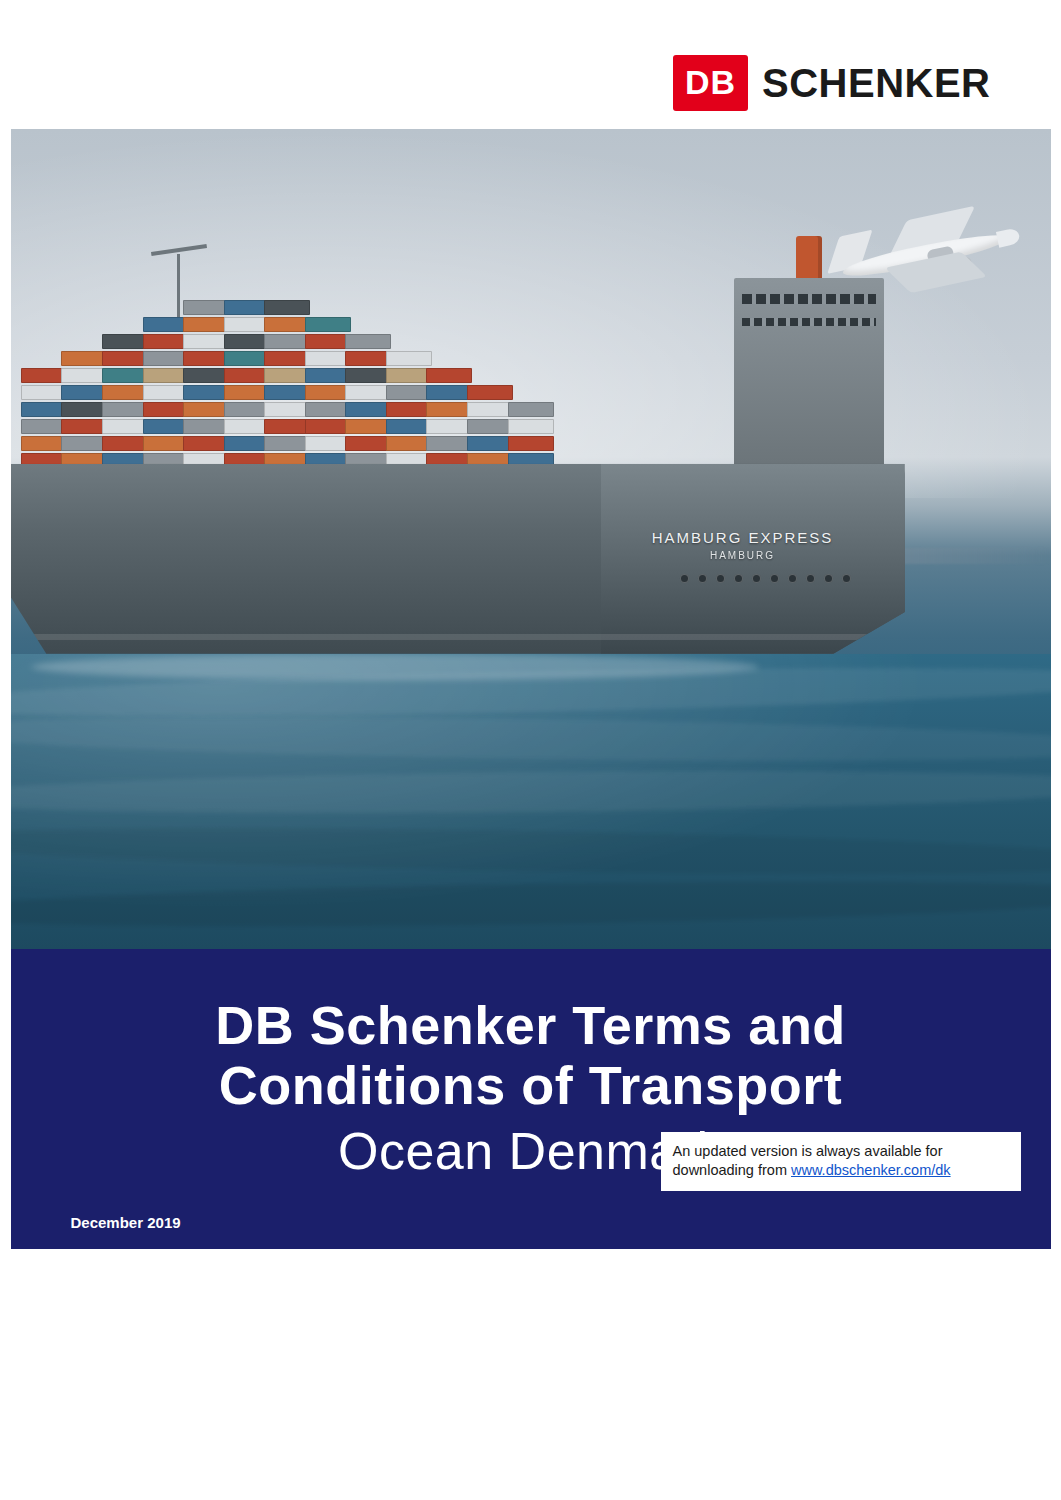DB SCHENKER
HAMBURG EXPRESSHAMBURG
DB Schenker Terms and
Conditions of Transport Ocean Denmark
An updated version is always available for downloading from www.dbschenker.com/dk
December 2019